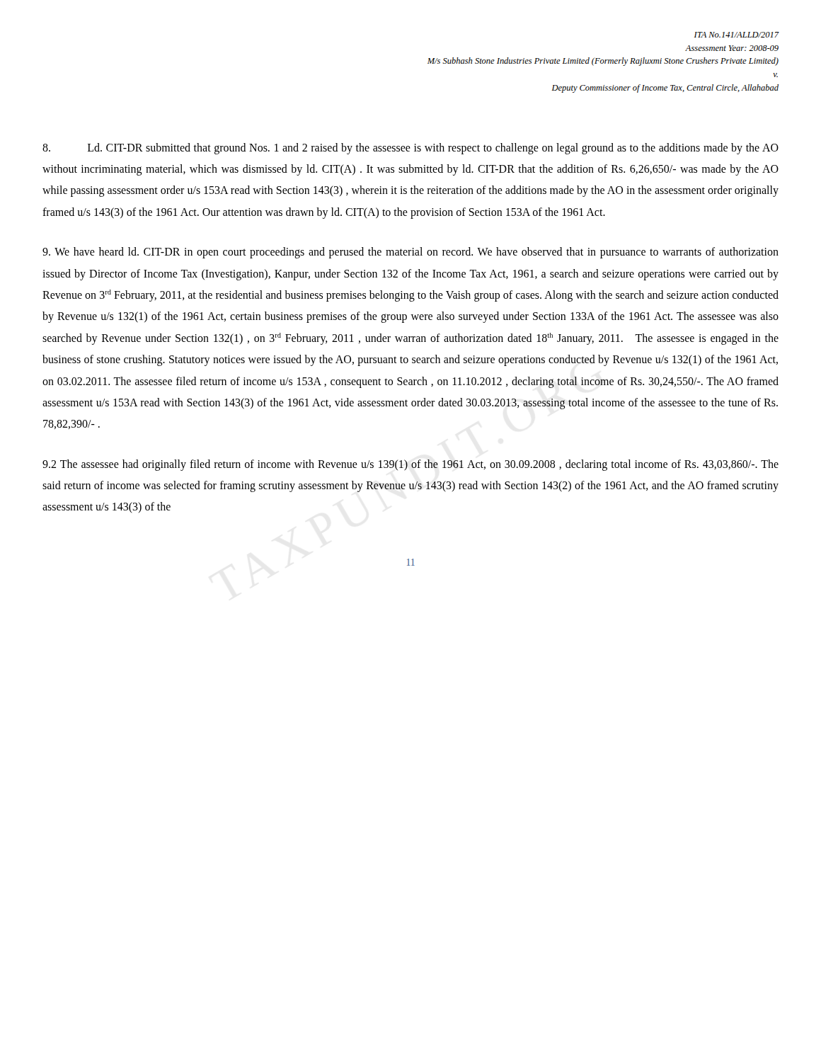TAXPUNDIT.ORG
ITA No.141/ALLD/2017
Assessment Year: 2008-09
M/s Subhash Stone Industries Private Limited (Formerly Rajluxmi Stone Crushers Private Limited)
v.
Deputy Commissioner of Income Tax, Central Circle, Allahabad
8. Ld. CIT-DR submitted that ground Nos. 1 and 2 raised by the assessee is with respect to challenge on legal ground as to the additions made by the AO without incriminating material, which was dismissed by ld. CIT(A) . It was submitted by ld. CIT-DR that the addition of Rs. 6,26,650/- was made by the AO while passing assessment order u/s 153A read with Section 143(3) , wherein it is the reiteration of the additions made by the AO in the assessment order originally framed u/s 143(3) of the 1961 Act. Our attention was drawn by ld. CIT(A) to the provision of Section 153A of the 1961 Act.
9. We have heard ld. CIT-DR in open court proceedings and perused the material on record. We have observed that in pursuance to warrants of authorization issued by Director of Income Tax (Investigation), Kanpur, under Section 132 of the Income Tax Act, 1961, a search and seizure operations were carried out by Revenue on 3rd February, 2011, at the residential and business premises belonging to the Vaish group of cases. Along with the search and seizure action conducted by Revenue u/s 132(1) of the 1961 Act, certain business premises of the group were also surveyed under Section 133A of the 1961 Act. The assessee was also searched by Revenue under Section 132(1) , on 3rd February, 2011 , under warran of authorization dated 18th January, 2011. The assessee is engaged in the business of stone crushing. Statutory notices were issued by the AO, pursuant to search and seizure operations conducted by Revenue u/s 132(1) of the 1961 Act, on 03.02.2011. The assessee filed return of income u/s 153A , consequent to Search , on 11.10.2012 , declaring total income of Rs. 30,24,550/-. The AO framed assessment u/s 153A read with Section 143(3) of the 1961 Act, vide assessment order dated 30.03.2013, assessing total income of the assessee to the tune of Rs. 78,82,390/- .
9.2 The assessee had originally filed return of income with Revenue u/s 139(1) of the 1961 Act, on 30.09.2008 , declaring total income of Rs. 43,03,860/-. The said return of income was selected for framing scrutiny assessment by Revenue u/s 143(3) read with Section 143(2) of the 1961 Act, and the AO framed scrutiny assessment u/s 143(3) of the
11